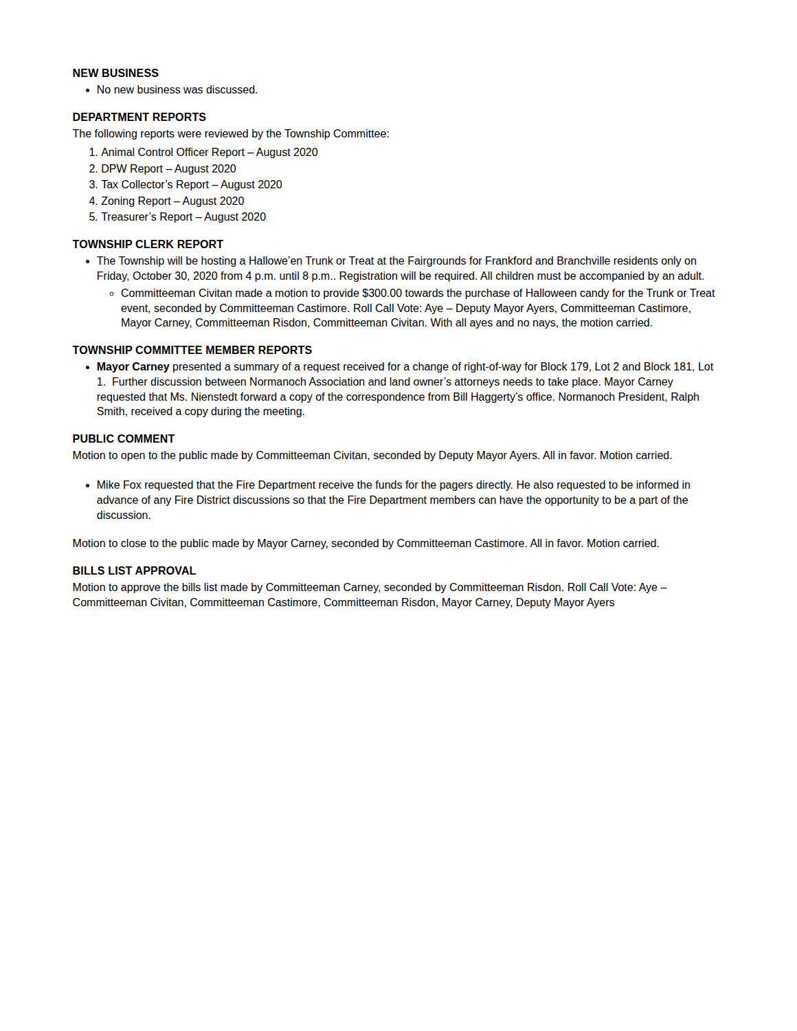NEW BUSINESS
No new business was discussed.
DEPARTMENT REPORTS
The following reports were reviewed by the Township Committee:
Animal Control Officer Report – August 2020
DPW Report – August 2020
Tax Collector’s Report – August 2020
Zoning Report – August 2020
Treasurer’s Report – August 2020
TOWNSHIP CLERK REPORT
The Township will be hosting a Hallowe’en Trunk or Treat at the Fairgrounds for Frankford and Branchville residents only on Friday, October 30, 2020 from 4 p.m. until 8 p.m.. Registration will be required. All children must be accompanied by an adult.
Committeeman Civitan made a motion to provide $300.00 towards the purchase of Halloween candy for the Trunk or Treat event, seconded by Committeeman Castimore. Roll Call Vote: Aye – Deputy Mayor Ayers, Committeeman Castimore, Mayor Carney, Committeeman Risdon, Committeeman Civitan. With all ayes and no nays, the motion carried.
TOWNSHIP COMMITTEE MEMBER REPORTS
Mayor Carney presented a summary of a request received for a change of right-of-way for Block 179, Lot 2 and Block 181, Lot 1. Further discussion between Normanoch Association and land owner’s attorneys needs to take place. Mayor Carney requested that Ms. Nienstedt forward a copy of the correspondence from Bill Haggerty’s office. Normanoch President, Ralph Smith, received a copy during the meeting.
PUBLIC COMMENT
Motion to open to the public made by Committeeman Civitan, seconded by Deputy Mayor Ayers. All in favor. Motion carried.
Mike Fox requested that the Fire Department receive the funds for the pagers directly. He also requested to be informed in advance of any Fire District discussions so that the Fire Department members can have the opportunity to be a part of the discussion.
Motion to close to the public made by Mayor Carney, seconded by Committeeman Castimore. All in favor. Motion carried.
BILLS LIST APPROVAL
Motion to approve the bills list made by Committeeman Carney, seconded by Committeeman Risdon. Roll Call Vote: Aye – Committeeman Civitan, Committeeman Castimore, Committeeman Risdon, Mayor Carney, Deputy Mayor Ayers